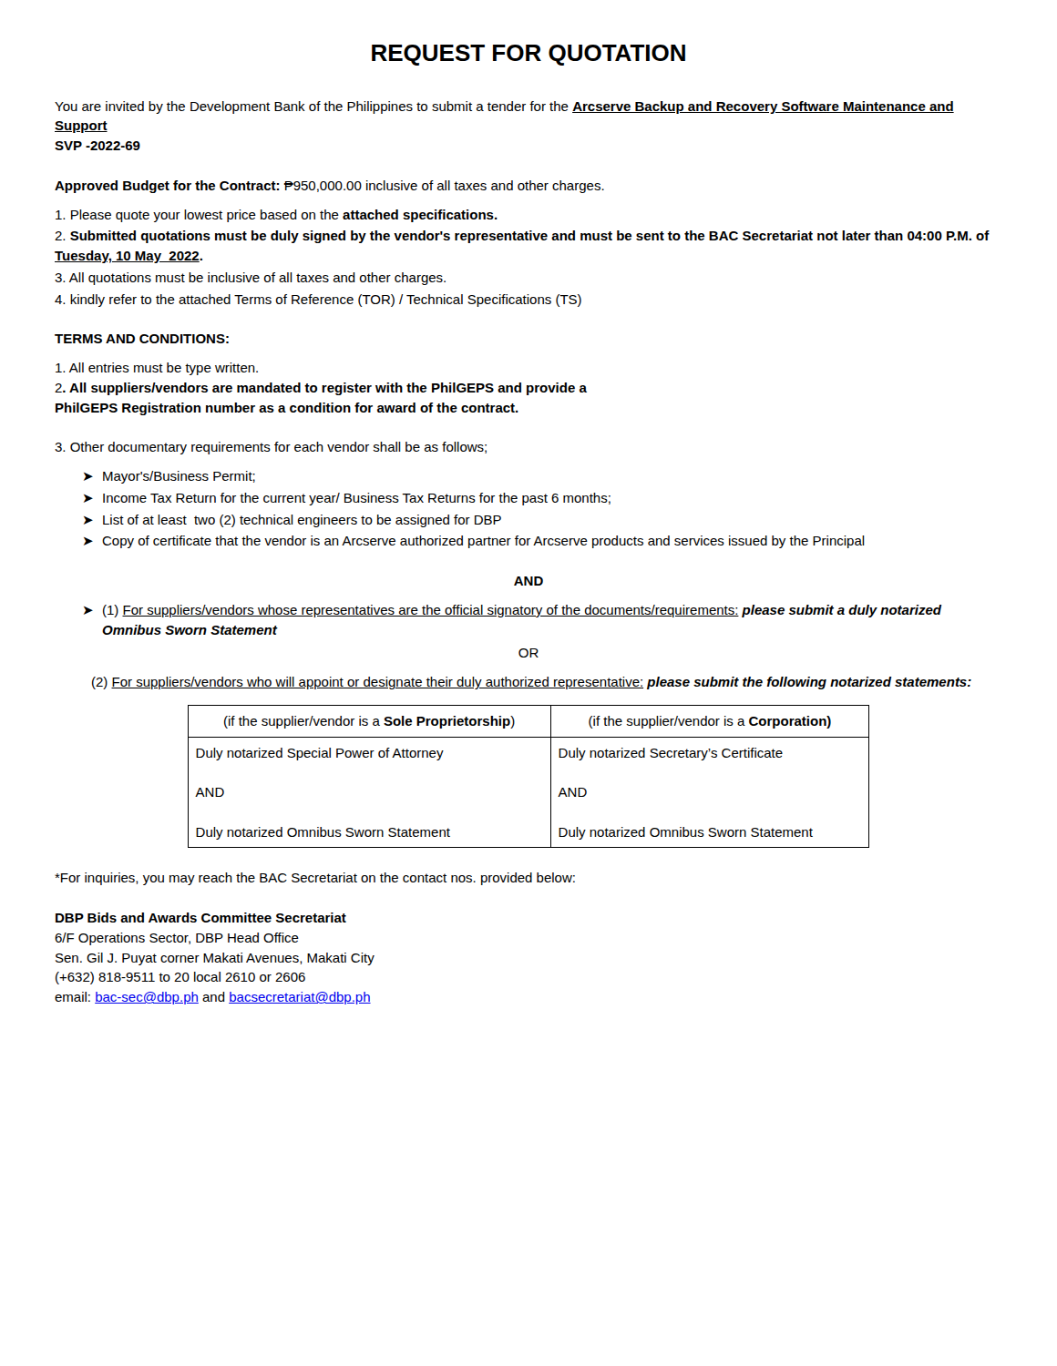REQUEST FOR QUOTATION
You are invited by the Development Bank of the Philippines to submit a tender for the Arcserve Backup and Recovery Software Maintenance and Support
SVP -2022-69
Approved Budget for the Contract: ₱950,000.00 inclusive of all taxes and other charges.
1. Please quote your lowest price based on the attached specifications.
2. Submitted quotations must be duly signed by the vendor's representative and must be sent to the BAC Secretariat not later than 04:00 P.M. of Tuesday, 10 May 2022.
3. All quotations must be inclusive of all taxes and other charges.
4. kindly refer to the attached Terms of Reference (TOR) / Technical Specifications (TS)
TERMS AND CONDITIONS:
1. All entries must be type written.
2. All suppliers/vendors are mandated to register with the PhilGEPS and provide a
PhilGEPS Registration number as a condition for award of the contract.
3. Other documentary requirements for each vendor shall be as follows;
Mayor's/Business Permit;
Income Tax Return for the current year/ Business Tax Returns for the past 6 months;
List of at least two (2) technical engineers to be assigned for DBP
Copy of certificate that the vendor is an Arcserve authorized partner for Arcserve products and services issued by the Principal
AND
(1) For suppliers/vendors whose representatives are the official signatory of the documents/requirements: please submit a duly notarized Omnibus Sworn Statement
OR
(2) For suppliers/vendors who will appoint or designate their duly authorized representative: please submit the following notarized statements:
| (if the supplier/vendor is a Sole Proprietorship ) | (if the supplier/vendor is a Corporation) |
| --- | --- |
| Duly notarized Special Power of Attorney AND Duly notarized Omnibus Sworn Statement | Duly notarized Secretary’s Certificate AND Duly notarized Omnibus Sworn Statement |
*For inquiries, you may reach the BAC Secretariat on the contact nos. provided below:
DBP Bids and Awards Committee Secretariat
6/F Operations Sector, DBP Head Office
Sen. Gil J. Puyat corner Makati Avenues, Makati City
(+632) 818-9511 to 20 local 2610 or 2606
email: bac-sec@dbp.ph and bacsecretariat@dbp.ph